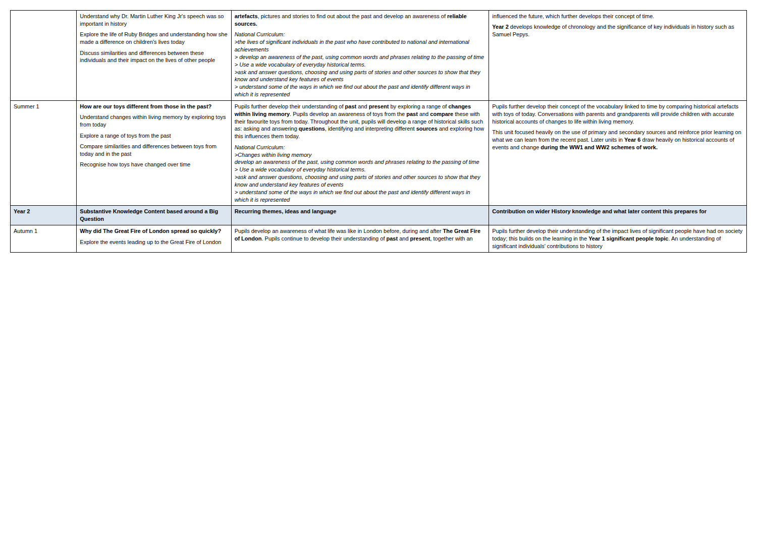| | Understand why Dr. Martin Luther King Jr's speech was so important in history Explore the life of Ruby Bridges and understanding how she made a difference on children's lives today Discuss similarities and differences between these individuals and their impact on the lives of other people | artefacts , pictures and stories to find out about the past and develop an awareness of reliable sources. National Curriculum: >the lives of significant individuals in the past who have contributed to national and international achievements > develop an awareness of the past, using common words and phrases relating to the passing of time > Use a wide vocabulary of everyday historical terms. >ask and answer questions, choosing and using parts of stories and other sources to show that they know and understand key features of events > understand some of the ways in which we find out about the past and identify different ways in which it is represented | influenced the future, which further develops their concept of time. Year 2 develops knowledge of chronology and the significance of key individuals in history such as Samuel Pepys. |
| Summer 1 | How are our toys different from those in the past? Understand changes within living memory by exploring toys from today Explore a range of toys from the past Compare similarities and differences between toys from today and in the past Recognise how toys have changed over time | Pupils further develop their understanding of past and present by exploring a range of changes within living memory . Pupils develop an awareness of toys from the past and compare these with their favourite toys from today. Throughout the unit, pupils will develop a range of historical skills such as: asking and answering questions , identifying and interpreting different sources and exploring how this influences them today. National Curriculum: >Changes within living memory develop an awareness of the past, using common words and phrases relating to the passing of time > Use a wide vocabulary of everyday historical terms. >ask and answer questions, choosing and using parts of stories and other sources to show that they know and understand key features of events > understand some of the ways in which we find out about the past and identify different ways in which it is represented | Pupils further develop their concept of the vocabulary linked to time by comparing historical artefacts with toys of today. Conversations with parents and grandparents will provide children with accurate historical accounts of changes to life within living memory. This unit focused heavily on the use of primary and secondary sources and reinforce prior learning on what we can learn from the recent past. Later units in Year 6 draw heavily on historical accounts of events and change during the WW1 and WW2 schemes of work. |
| Year 2 | Substantive Knowledge Content based around a Big Question | Recurring themes, ideas and language | Contribution on wider History knowledge and what later content this prepares for |
| Autumn 1 | Why did The Great Fire of London spread so quickly? Explore the events leading up to the Great Fire of London | Pupils develop an awareness of what life was like in London before, during and after The Great Fire of London . Pupils continue to develop their understanding of past and present , together with an | Pupils further develop their understanding of the impact lives of significant people have had on society today; this builds on the learning in the Year 1 significant people topic . An understanding of significant individuals' contributions to history |